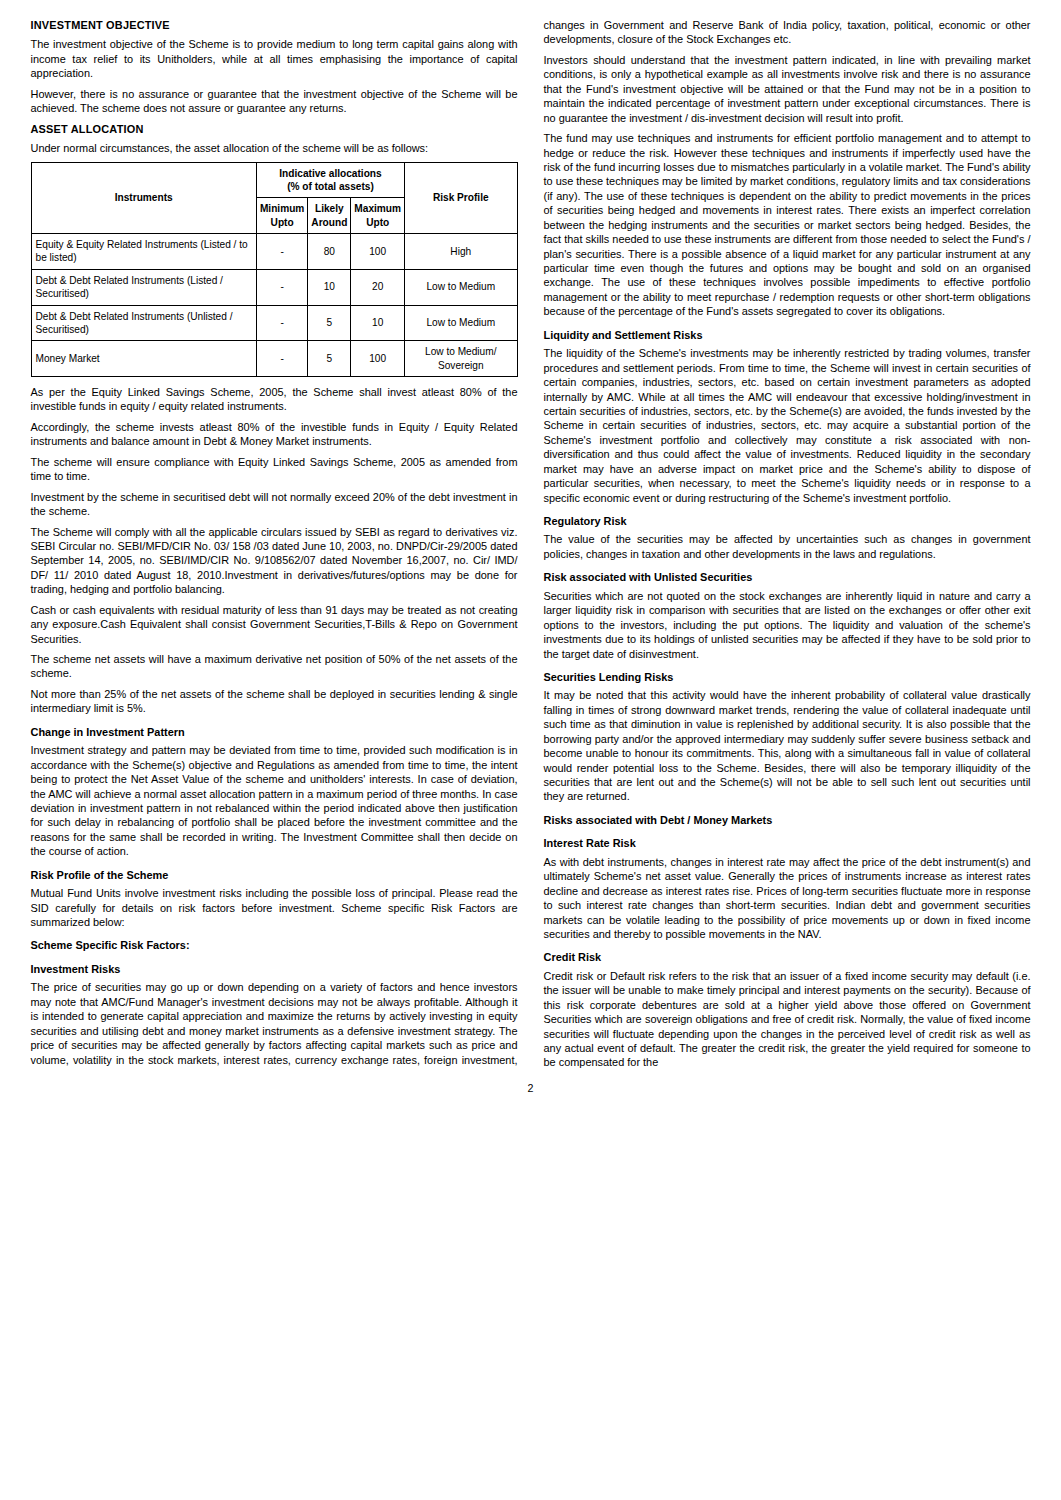Investment Objective
The investment objective of the Scheme is to provide medium to long term capital gains along with income tax relief to its Unitholders, while at all times emphasising the importance of capital appreciation.
However, there is no assurance or guarantee that the investment objective of the Scheme will be achieved. The scheme does not assure or guarantee any returns.
Asset Allocation
Under normal circumstances, the asset allocation of the scheme will be as follows:
| Instruments | Indicative allocations (% of total assets) | Risk Profile |
| --- | --- | --- |
| Minimum Upto | Likely Around | Maximum Upto |
| Equity & Equity Related Instruments (Listed / to be listed) | - | 80 | 100 | High |
| Debt & Debt Related Instruments (Listed / Securitised) | - | 10 | 20 | Low to Medium |
| Debt & Debt Related Instruments (Unlisted / Securitised) | - | 5 | 10 | Low to Medium |
| Money Market | - | 5 | 100 | Low to Medium/ Sovereign |
As per the Equity Linked Savings Scheme, 2005, the Scheme shall invest atleast 80% of the investible funds in equity / equity related instruments.
Accordingly, the scheme invests atleast 80% of the investible funds in Equity / Equity Related instruments and balance amount in Debt & Money Market instruments.
The scheme will ensure compliance with Equity Linked Savings Scheme, 2005 as amended from time to time.
Investment by the scheme in securitised debt will not normally exceed 20% of the debt investment in the scheme.
The Scheme will comply with all the applicable circulars issued by SEBI as regard to derivatives viz. SEBI Circular no. SEBI/MFD/CIR No. 03/ 158 /03 dated June 10, 2003, no. DNPD/Cir-29/2005 dated September 14, 2005, no. SEBI/IMD/CIR No. 9/108562/07 dated November 16,2007, no. Cir/ IMD/ DF/ 11/ 2010 dated August 18, 2010.Investment in derivatives/futures/options may be done for trading, hedging and portfolio balancing.
Cash or cash equivalents with residual maturity of less than 91 days may be treated as not creating any exposure.Cash Equivalent shall consist Government Securities,T-Bills & Repo on Government Securities.
The scheme net assets will have a maximum derivative net position of 50% of the net assets of the scheme.
Not more than 25% of the net assets of the scheme shall be deployed in securities lending & single intermediary limit is 5%.
Change in Investment Pattern
Investment strategy and pattern may be deviated from time to time, provided such modification is in accordance with the Scheme(s) objective and Regulations as amended from time to time, the intent being to protect the Net Asset Value of the scheme and unitholders' interests. In case of deviation, the AMC will achieve a normal asset allocation pattern in a maximum period of three months. In case deviation in investment pattern in not rebalanced within the period indicated above then justification for such delay in rebalancing of portfolio shall be placed before the investment committee and the reasons for the same shall be recorded in writing. The Investment Committee shall then decide on the course of action.
Risk Profile of the Scheme
Mutual Fund Units involve investment risks including the possible loss of principal. Please read the SID carefully for details on risk factors before investment. Scheme specific Risk Factors are summarized below:
Scheme Specific Risk Factors:
Investment Risks
The price of securities may go up or down depending on a variety of factors and hence investors may note that AMC/Fund Manager's investment decisions may not be always profitable. Although it is intended to generate capital appreciation and maximize the returns by actively investing in equity securities and utilising debt and money market instruments as a defensive investment strategy. The price of securities may be affected generally by factors affecting capital markets such as price and volume, volatility in the stock markets, interest rates, currency exchange rates, foreign investment, changes in Government and Reserve Bank of India policy, taxation, political, economic or other developments, closure of the Stock Exchanges etc.
Investors should understand that the investment pattern indicated, in line with prevailing market conditions, is only a hypothetical example as all investments involve risk and there is no assurance that the Fund's investment objective will be attained or that the Fund may not be in a position to maintain the indicated percentage of investment pattern under exceptional circumstances. There is no guarantee the investment / dis-investment decision will result into profit.
The fund may use techniques and instruments for efficient portfolio management and to attempt to hedge or reduce the risk. However these techniques and instruments if imperfectly used have the risk of the fund incurring losses due to mismatches particularly in a volatile market. The Fund's ability to use these techniques may be limited by market conditions, regulatory limits and tax considerations (if any). The use of these techniques is dependent on the ability to predict movements in the prices of securities being hedged and movements in interest rates. There exists an imperfect correlation between the hedging instruments and the securities or market sectors being hedged. Besides, the fact that skills needed to use these instruments are different from those needed to select the Fund's / plan's securities. There is a possible absence of a liquid market for any particular instrument at any particular time even though the futures and options may be bought and sold on an organised exchange. The use of these techniques involves possible impediments to effective portfolio management or the ability to meet repurchase / redemption requests or other short-term obligations because of the percentage of the Fund's assets segregated to cover its obligations.
Liquidity and Settlement Risks
The liquidity of the Scheme's investments may be inherently restricted by trading volumes, transfer procedures and settlement periods. From time to time, the Scheme will invest in certain securities of certain companies, industries, sectors, etc. based on certain investment parameters as adopted internally by AMC. While at all times the AMC will endeavour that excessive holding/investment in certain securities of industries, sectors, etc. by the Scheme(s) are avoided, the funds invested by the Scheme in certain securities of industries, sectors, etc. may acquire a substantial portion of the Scheme's investment portfolio and collectively may constitute a risk associated with non-diversification and thus could affect the value of investments. Reduced liquidity in the secondary market may have an adverse impact on market price and the Scheme's ability to dispose of particular securities, when necessary, to meet the Scheme's liquidity needs or in response to a specific economic event or during restructuring of the Scheme's investment portfolio.
Regulatory Risk
The value of the securities may be affected by uncertainties such as changes in government policies, changes in taxation and other developments in the laws and regulations.
Risk associated with Unlisted Securities
Securities which are not quoted on the stock exchanges are inherently liquid in nature and carry a larger liquidity risk in comparison with securities that are listed on the exchanges or offer other exit options to the investors, including the put options. The liquidity and valuation of the scheme's investments due to its holdings of unlisted securities may be affected if they have to be sold prior to the target date of disinvestment.
Securities Lending Risks
It may be noted that this activity would have the inherent probability of collateral value drastically falling in times of strong downward market trends, rendering the value of collateral inadequate until such time as that diminution in value is replenished by additional security. It is also possible that the borrowing party and/or the approved intermediary may suddenly suffer severe business setback and become unable to honour its commitments. This, along with a simultaneous fall in value of collateral would render potential loss to the Scheme. Besides, there will also be temporary illiquidity of the securities that are lent out and the Scheme(s) will not be able to sell such lent out securities until they are returned.
Risks associated with Debt / Money Markets
Interest Rate Risk
As with debt instruments, changes in interest rate may affect the price of the debt instrument(s) and ultimately Scheme's net asset value. Generally the prices of instruments increase as interest rates decline and decrease as interest rates rise. Prices of long-term securities fluctuate more in response to such interest rate changes than short-term securities. Indian debt and government securities markets can be volatile leading to the possibility of price movements up or down in fixed income securities and thereby to possible movements in the NAV.
Credit Risk
Credit risk or Default risk refers to the risk that an issuer of a fixed income security may default (i.e. the issuer will be unable to make timely principal and interest payments on the security). Because of this risk corporate debentures are sold at a higher yield above those offered on Government Securities which are sovereign obligations and free of credit risk. Normally, the value of fixed income securities will fluctuate depending upon the changes in the perceived level of credit risk as well as any actual event of default. The greater the credit risk, the greater the yield required for someone to be compensated for the
2